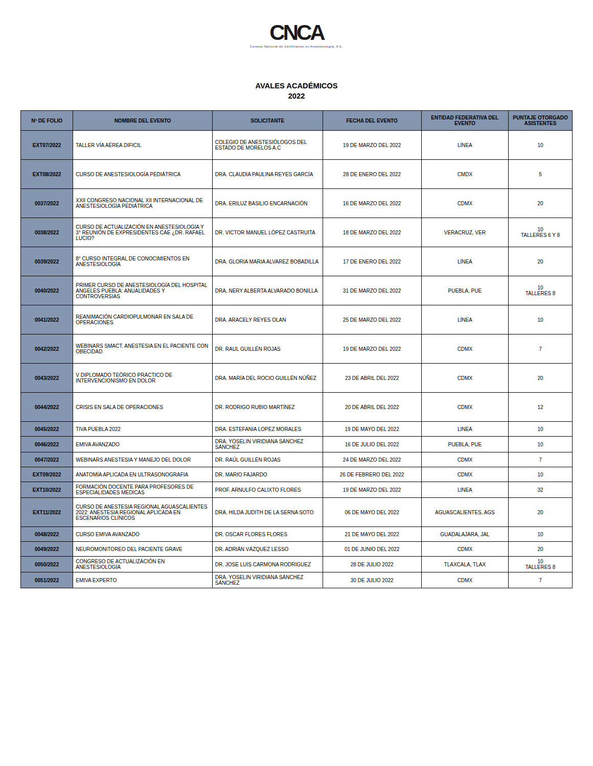CNCA
Consejo Nacional de Certificación en Anestesiología, A.C.
AVALES ACADÉMICOS
2022
| Nº DE FOLIO | NOMBRE DEL EVENTO | SOLICITANTE | FECHA DEL EVENTO | ENTIDAD FEDERATIVA DEL EVENTO | PUNTAJE OTORGADO ASISTENTES |
| --- | --- | --- | --- | --- | --- |
| EXT07/2022 | TALLER VÍA AÉREA DIFICIL | COLEGIO DE ANESTESIÓLOGOS DEL ESTADO DE MORELOS A.C | 19 DE MARZO DEL 2022 | LÍNEA | 10 |
| EXT08/2022 | CURSO DE ANESTESIOLOGÍA PEDIÁTRICA | DRA. CLAUDIA PAULINA REYES GARCÍA | 28 DE ENERO DEL 2022 | CMDX | 5 |
| 0037/2022 | XXII CONGRESO NACIONAL XII INTERNACIONAL DE ANESTESIOLOGÍA PEDIÁTRICA | DRA. ERILUZ BASILIO ENCARNACIÓN | 16 DE MARZO DEL 2022 | CDMX | 20 |
| 0038/2022 | CURSO DE ACTUALIZACIÓN EN ANESTESIOLOGÍA Y 3° REUNIÓN DE EXPRESIDENTES CAE ¿DR. RAFAEL LUCIO? | DR. VICTOR MANUEL LÓPEZ CASTRUITA | 18 DE MARZO DEL 2022 | VERACRUZ, VER | 10 TALLERES 6 Y 8 |
| 0039/2022 | 8° CURSO INTEGRAL DE CONOCIMIENTOS EN ANESTESIOLOGÍA | DRA. GLORIA MARIA ALVAREZ BOBADILLA | 17 DE ENERO DEL 2022 | LÍNEA | 20 |
| 0040/2022 | PRIMER CURSO DE ANESTESIOLOGÍA DEL HOSPITAL ANGELES PUEBLA: ANUALIDADES Y CONTROVERSIAS | DRA. NERY ALBERTA ALVARADO BONILLA | 31 DE MARZO DEL 2022 | PUEBLA, PUE | 10 TALLERES 8 |
| 0041/2022 | REANIMACIÓN CARDIOPULMONAR EN SALA DE OPERACIONES | DRA. ARACELY REYES OLAN | 25 DE MARZO DEL 2022 | LÍNEA | 10 |
| 0042/2022 | WEBINARS SMACT. ANESTESIA EN EL PACIENTE CON OBECIDAD | DR. RAUL GUILLÉN ROJAS | 19 DE MARZO DEL 2022 | CDMX | 7 |
| 0043/2022 | V DIPLOMADO TEÓRICO PRÁCTICO DE INTERVENCIONISMO EN DOLOR | DRA. MARÍA DEL ROCIO GUILLÉN NÚÑEZ | 23 DE ABRIL DEL 2022 | CDMX | 20 |
| 0044/2022 | CRISIS EN SALA DE OPERACIONES | DR. RODRIGO RUBIO MARTÍNEZ | 20 DE ABRIL DEL 2022 | CDMX | 12 |
| 0045/2022 | TIVA PUEBLA 2022 | DRA. ESTEFANIA LOPEZ MORALES | 19 DE MAYO DEL 2022 | LINEA | 10 |
| 0046/2022 | EMIVA AVANZADO | DRA. YOSELIN VIRIDIANA SÁNCHEZ SÁNCHEZ | 16 DE JULIO DEL 2022 | PUEBLA, PUE | 10 |
| 0047/2022 | WEBINARS ANESTESIA Y MANEJO DEL DOLOR | DR. RAÚL GUILLÉN ROJAS | 24 DE MARZO DEL 2022 | CDMX | 7 |
| EXT09/2022 | ANATOMÍA APLICADA EN ULTRASONOGRAFIA | DR. MARIO FAJARDO | 26 DE FEBRERO DEL 2022 | CDMX | 10 |
| EXT10/2022 | FORMACIÓN DOCENTE PARA PROFESORES DE ESPECIALIDADES MÉDICAS | PROF. ARNULFO CALIXTO FLORES | 19 DE MARZO DEL 2022 | LINEA | 32 |
| EXT11/2022 | CURSO DE ANESTESIA REGIONAL AGUASCALIENTES 2022: ANESTESIA REGIONAL APLICADA EN ESCENARIOS CLÍNICOS | DRA. HILDA JUDITH DE LA SERNA SOTO | 06 DE MAYO DEL 2022 | AGUASCALIENTES, AGS | 20 |
| 0048/2022 | CURSO EMIVA AVANZADO | DR. OSCAR FLORES FLORES | 21 DE MAYO DEL 2022 | GUADALAJARA, JAL | 10 |
| 0049/2022 | NEUROMONITOREO DEL PACIENTE GRAVE | DR. ADRIÁN VÁZQUEZ LESSO | 01 DE JUNIO DEL 2022 | CDMX | 20 |
| 0050/2022 | CONGRESO DE ACTUALIZACIÓN EN ANESTESIOLOGÍA | DR. JOSE LUIS CARMONA RODRIGUEZ | 28 DE JULIO 2022 | TLAXCALA, TLAX | 10 TALLERES 8 |
| 0051/2022 | EMIVA EXPERTO | DRA. YOSELIN VIRIDIANA SÁNCHEZ SÁNCHEZ | 30 DE JULIO 2022 | CDMX | 7 |